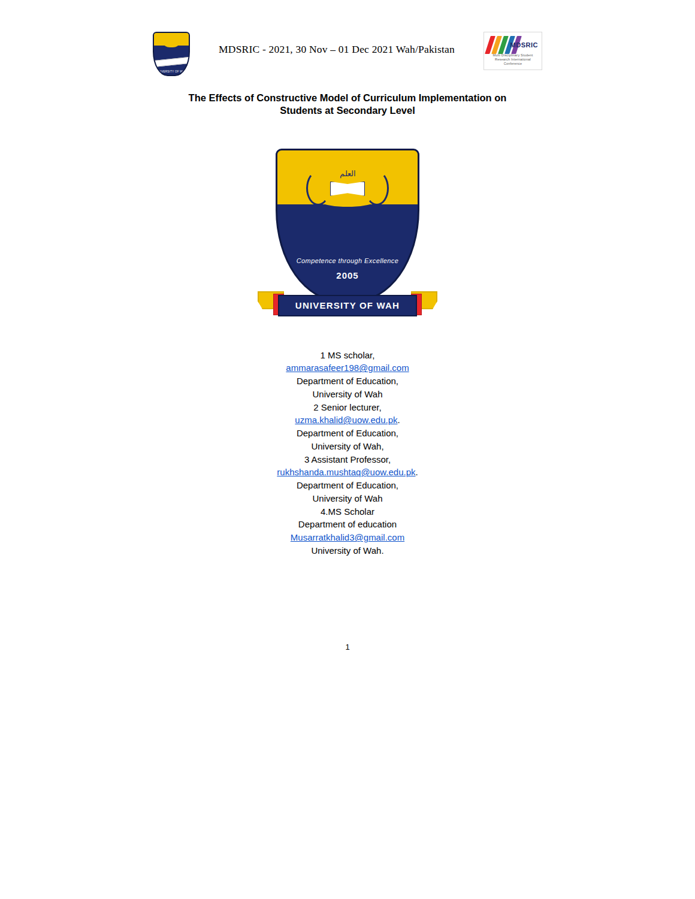UNIVERSITY OF WAH
MDSRIC - 2021, 30 Nov – 01 Dec 2021 Wah/Pakistan
MDSRIC
Multi Disciplinary Student Research International Conference
The Effects of Constructive Model of Curriculum Implementation on Students at Secondary Level
العلم
Competence through Excellence
2005
UNIVERSITY OF WAH
1 MS scholar, ammarasafeer198@gmail.com Department of Education, University of Wah 2 Senior lecturer, uzma.khalid@uow.edu.pk. Department of Education, University of Wah, 3 Assistant Professor, rukhshanda.mushtaq@uow.edu.pk. Department of Education, University of Wah 4.MS Scholar Department of education Musarratkhalid3@gmail.com University of Wah.
1